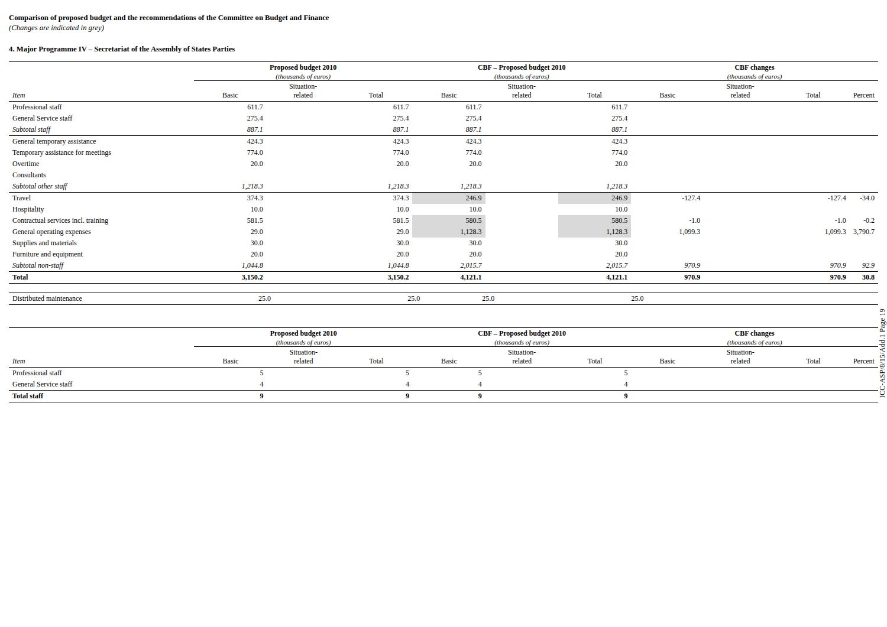Comparison of proposed budget and the recommendations of the Committee on Budget and Finance
(Changes are indicated in grey)
4. Major Programme IV – Secretariat of the Assembly of States Parties
| Item | Proposed budget 2010 (thousands of euros) | CBF – Proposed budget 2010 (thousands of euros) | CBF changes (thousands of euros) |
| --- | --- | --- | --- |
| Basic | Situation- related | Total | Basic | Situation- related | Total | Basic | Situation- related | Total | Percent |
| Professional staff | 611.7 | | 611.7 | 611.7 | | 611.7 | | | | |
| General Service staff | 275.4 | | 275.4 | 275.4 | | 275.4 | | | | |
| Subtotal staff | 887.1 | | 887.1 | 887.1 | | 887.1 | | | | |
| General temporary assistance | 424.3 | | 424.3 | 424.3 | | 424.3 | | | | |
| Temporary assistance for meetings | 774.0 | | 774.0 | 774.0 | | 774.0 | | | | |
| Overtime | 20.0 | | 20.0 | 20.0 | | 20.0 | | | | |
| Consultants | | | | | | | | | | |
| Subtotal other staff | 1,218.3 | | 1,218.3 | 1,218.3 | | 1,218.3 | | | | |
| Travel | 374.3 | | 374.3 | 246.9 | | 246.9 | -127.4 | | -127.4 | -34.0 |
| Hospitality | 10.0 | | 10.0 | 10.0 | | 10.0 | | | | |
| Contractual services incl. training | 581.5 | | 581.5 | 580.5 | | 580.5 | -1.0 | | -1.0 | -0.2 |
| General operating expenses | 29.0 | | 29.0 | 1,128.3 | | 1,128.3 | 1,099.3 | | 1,099.3 | 3,790.7 |
| Supplies and materials | 30.0 | | 30.0 | 30.0 | | 30.0 | | | | |
| Furniture and equipment | 20.0 | | 20.0 | 20.0 | | 20.0 | | | | |
| Subtotal non-staff | 1,044.8 | | 1,044.8 | 2,015.7 | | 2,015.7 | 970.9 | | 970.9 | 92.9 |
| Total | 3,150.2 | | 3,150.2 | 4,121.1 | | 4,121.1 | 970.9 | | 970.9 | 30.8 |
| Distributed maintenance | 25.0 | | 25.0 | 25.0 | | 25.0 | | | | |
| Item | Proposed budget 2010 (thousands of euros) | CBF – Proposed budget 2010 (thousands of euros) | CBF changes (thousands of euros) |
| --- | --- | --- | --- |
| Basic | Situation- related | Total | Basic | Situation- related | Total | Basic | Situation- related | Total | Percent |
| Professional staff | 5 | | 5 | 5 | | 5 | | | | |
| General Service staff | 4 | | 4 | 4 | | 4 | | | | |
| Total staff | 9 | | 9 | 9 | | 9 | | | | |
ICC-ASP/8/15/Add.1 Page 19